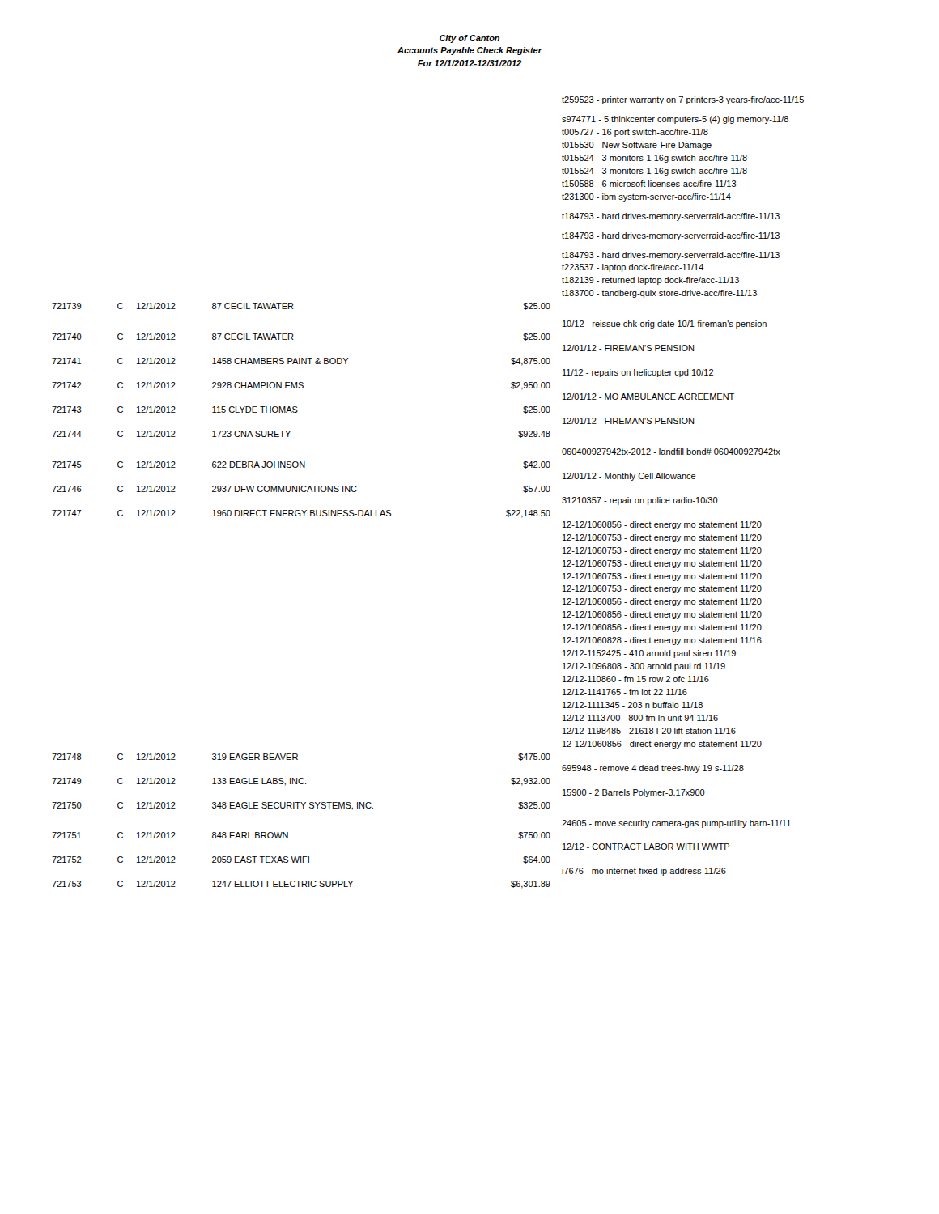City of Canton
Accounts Payable Check Register
For 12/1/2012-12/31/2012
| | | | | | t259523 - printer warranty on 7 printers-3 years-fire/acc-11/15 |
| | s974771 - 5 thinkcenter computers-5 (4) gig memory-11/8 |
| | t005727 - 16 port switch-acc/fire-11/8 |
| | t015530 - New Software-Fire Damage |
| | t015524 - 3 monitors-1 16g switch-acc/fire-11/8 |
| | t015524 - 3 monitors-1 16g switch-acc/fire-11/8 |
| | t150588 - 6 microsoft licenses-acc/fire-11/13 |
| | t231300 - ibm system-server-acc/fire-11/14 |
| | t184793 - hard drives-memory-serverraid-acc/fire-11/13 |
| | t184793 - hard drives-memory-serverraid-acc/fire-11/13 |
| | t184793 - hard drives-memory-serverraid-acc/fire-11/13 |
| | t223537 - laptop dock-fire/acc-11/14 |
| | t182139 - returned laptop dock-fire/acc-11/13 |
| | t183700 - tandberg-quix store-drive-acc/fire-11/13 |
| 721739 | C | 12/1/2012 | 87 CECIL TAWATER | $25.00 | |
| | 10/12 - reissue chk-orig date 10/1-fireman's pension |
| 721740 | C | 12/1/2012 | 87 CECIL TAWATER | $25.00 | |
| | 12/01/12 - FIREMAN'S PENSION |
| 721741 | C | 12/1/2012 | 1458 CHAMBERS PAINT & BODY | $4,875.00 | |
| | 11/12 - repairs on helicopter cpd 10/12 |
| 721742 | C | 12/1/2012 | 2928 CHAMPION EMS | $2,950.00 | |
| | 12/01/12 - MO AMBULANCE AGREEMENT |
| 721743 | C | 12/1/2012 | 115 CLYDE THOMAS | $25.00 | |
| | 12/01/12 - FIREMAN'S PENSION |
| 721744 | C | 12/1/2012 | 1723 CNA SURETY | $929.48 | |
| | 060400927942tx-2012 - landfill bond# 060400927942tx |
| 721745 | C | 12/1/2012 | 622 DEBRA JOHNSON | $42.00 | |
| | 12/01/12 - Monthly Cell Allowance |
| 721746 | C | 12/1/2012 | 2937 DFW COMMUNICATIONS INC | $57.00 | |
| | 31210357 - repair on police radio-10/30 |
| 721747 | C | 12/1/2012 | 1960 DIRECT ENERGY BUSINESS-DALLAS | $22,148.50 | |
| | 12-12/1060856 - direct energy mo statement 11/20 |
| | 12-12/1060753 - direct energy mo statement 11/20 |
| | 12-12/1060753 - direct energy mo statement 11/20 |
| | 12-12/1060753 - direct energy mo statement 11/20 |
| | 12-12/1060753 - direct energy mo statement 11/20 |
| | 12-12/1060753 - direct energy mo statement 11/20 |
| | 12-12/1060856 - direct energy mo statement 11/20 |
| | 12-12/1060856 - direct energy mo statement 11/20 |
| | 12-12/1060856 - direct energy mo statement 11/20 |
| | 12-12/1060828 - direct energy mo statement 11/16 |
| | 12/12-1152425 - 410 arnold paul siren 11/19 |
| | 12/12-1096808 - 300 arnold paul rd 11/19 |
| | 12/12-110860 - fm 15 row 2 ofc 11/16 |
| | 12/12-1141765 - fm lot 22 11/16 |
| | 12/12-1111345 - 203 n buffalo 11/18 |
| | 12/12-1113700 - 800 fm ln unit 94 11/16 |
| | 12/12-1198485 - 21618 I-20 lift station 11/16 |
| | 12-12/1060856 - direct energy mo statement 11/20 |
| 721748 | C | 12/1/2012 | 319 EAGER BEAVER | $475.00 | |
| | 695948 - remove 4 dead trees-hwy 19 s-11/28 |
| 721749 | C | 12/1/2012 | 133 EAGLE LABS, INC. | $2,932.00 | |
| | 15900 - 2 Barrels Polymer-3.17x900 |
| 721750 | C | 12/1/2012 | 348 EAGLE SECURITY SYSTEMS, INC. | $325.00 | |
| | 24605 - move security camera-gas pump-utility barn-11/11 |
| 721751 | C | 12/1/2012 | 848 EARL BROWN | $750.00 | |
| | 12/12 - CONTRACT LABOR WITH WWTP |
| 721752 | C | 12/1/2012 | 2059 EAST TEXAS WIFI | $64.00 | |
| | i7676 - mo internet-fixed ip address-11/26 |
| 721753 | C | 12/1/2012 | 1247 ELLIOTT ELECTRIC SUPPLY | $6,301.89 | |